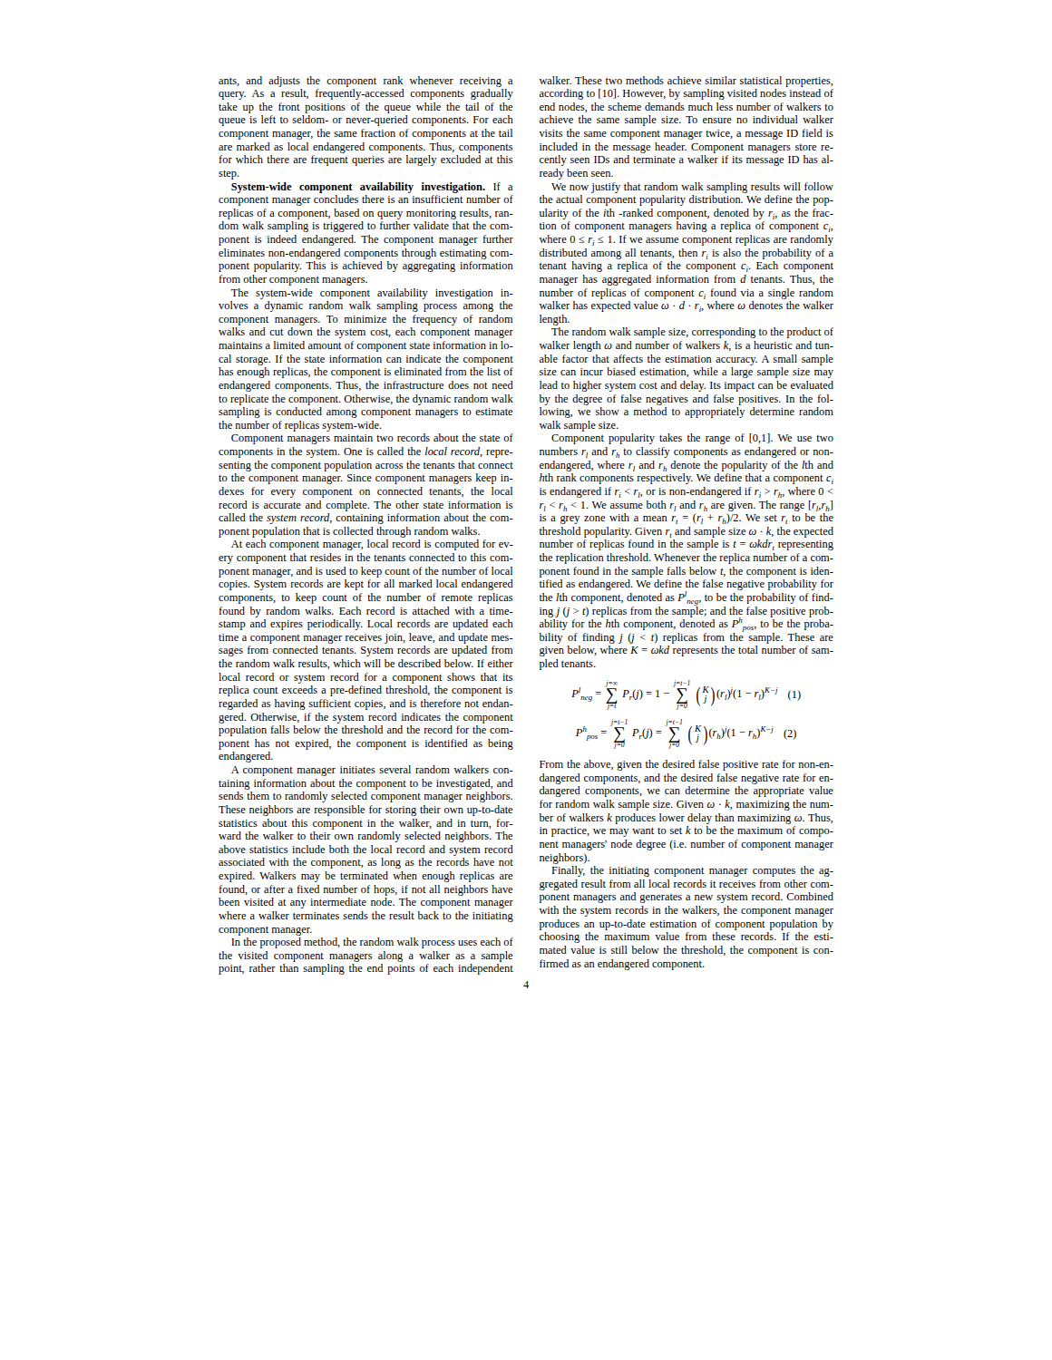ants, and adjusts the component rank whenever receiving a query. As a result, frequently-accessed components gradually take up the front positions of the queue while the tail of the queue is left to seldom- or never-queried components. For each component manager, the same fraction of components at the tail are marked as local endangered components. Thus, components for which there are frequent queries are largely excluded at this step.
System-wide component availability investigation. If a component manager concludes there is an insufficient number of replicas of a component, based on query monitoring results, random walk sampling is triggered to further validate that the component is indeed endangered. The component manager further eliminates non-endangered components through estimating component popularity. This is achieved by aggregating information from other component managers.
The system-wide component availability investigation involves a dynamic random walk sampling process among the component managers. To minimize the frequency of random walks and cut down the system cost, each component manager maintains a limited amount of component state information in local storage. If the state information can indicate the component has enough replicas, the component is eliminated from the list of endangered components. Thus, the infrastructure does not need to replicate the component. Otherwise, the dynamic random walk sampling is conducted among component managers to estimate the number of replicas system-wide.
Component managers maintain two records about the state of components in the system. One is called the local record, representing the component population across the tenants that connect to the component manager. Since component managers keep indexes for every component on connected tenants, the local record is accurate and complete. The other state information is called the system record, containing information about the component population that is collected through random walks.
At each component manager, local record is computed for every component that resides in the tenants connected to this component manager, and is used to keep count of the number of local copies. System records are kept for all marked local endangered components, to keep count of the number of remote replicas found by random walks. Each record is attached with a timestamp and expires periodically. Local records are updated each time a component manager receives join, leave, and update messages from connected tenants. System records are updated from the random walk results, which will be described below. If either local record or system record for a component shows that its replica count exceeds a pre-defined threshold, the component is regarded as having sufficient copies, and is therefore not endangered. Otherwise, if the system record indicates the component population falls below the threshold and the record for the component has not expired, the component is identified as being endangered.
A component manager initiates several random walkers containing information about the component to be investigated, and sends them to randomly selected component manager neighbors. These neighbors are responsible for storing their own up-to-date statistics about this component in the walker, and in turn, forward the walker to their own randomly selected neighbors. The above statistics include both the local record and system record associated with the component, as long as the records have not expired. Walkers may be terminated when enough replicas are found, or after a fixed number of hops, if not all neighbors have been visited at any intermediate node. The component manager where a walker terminates sends the result back to the initiating component manager.
In the proposed method, the random walk process uses each of the visited component managers along a walker as a sample point, rather than sampling the end points of each independent walker. These two methods achieve similar statistical properties, according to [10]. However, by sampling visited nodes instead of end nodes, the scheme demands much less number of walkers to achieve the same sample size. To ensure no individual walker visits the same component manager twice, a message ID field is included in the message header. Component managers store recently seen IDs and terminate a walker if its message ID has already been seen.
We now justify that random walk sampling results will follow the actual component popularity distribution. We define the popularity of the ith -ranked component, denoted by ri, as the fraction of component managers having a replica of component ci, where 0 ≤ ri ≤ 1. If we assume component replicas are randomly distributed among all tenants, then ri is also the probability of a tenant having a replica of the component ci. Each component manager has aggregated information from d tenants. Thus, the number of replicas of component ci found via a single random walker has expected value ω · d · ri, where ω denotes the walker length.
The random walk sample size, corresponding to the product of walker length ω and number of walkers k, is a heuristic and tunable factor that affects the estimation accuracy. A small sample size can incur biased estimation, while a large sample size may lead to higher system cost and delay. Its impact can be evaluated by the degree of false negatives and false positives. In the following, we show a method to appropriately determine random walk sample size.
Component popularity takes the range of [0,1]. We use two numbers rl and rh to classify components as endangered or non-endangered, where rl and rh denote the popularity of the lth and hth rank components respectively. We define that a component ci is endangered if ri < rl, or is non-endangered if ri > rh, where 0 < rl < rh < 1. We assume both rl and rh are given. The range [rl,rh] is a grey zone with a mean rt = (rl + rh)/2. We set rt to be the threshold popularity. Given rt and sample size ω · k, the expected number of replicas found in the sample is t = ωkdrt representing the replication threshold. Whenever the replica number of a component found in the sample falls below t, the component is identified as endangered. We define the false negative probability for the lth component, denoted as Plneg, to be the probability of finding j (j > t) replicas from the sample; and the false positive probability for the hth component, denoted as Phpos, to be the probability of finding j (j < t) replicas from the sample. These are given below, where K = ωkd represents the total number of sampled tenants.
Plneg = j=∞∑j=t Pr(j) = 1 − j=t−1∑j=0 (Kj)(rl)j(1 − rl)K−j (1)
Phpos = j=t−1∑j=0 Pr(j) = j=t−1∑j=0 (Kj)(rh)j(1 − rh)K−j (2)
From the above, given the desired false positive rate for non-endangered components, and the desired false negative rate for endangered components, we can determine the appropriate value for random walk sample size. Given ω · k, maximizing the number of walkers k produces lower delay than maximizing ω. Thus, in practice, we may want to set k to be the maximum of component managers' node degree (i.e. number of component manager neighbors).
Finally, the initiating component manager computes the aggregated result from all local records it receives from other component managers and generates a new system record. Combined with the system records in the walkers, the component manager produces an up-to-date estimation of component population by choosing the maximum value from these records. If the estimated value is still below the threshold, the component is confirmed as an endangered component.
4